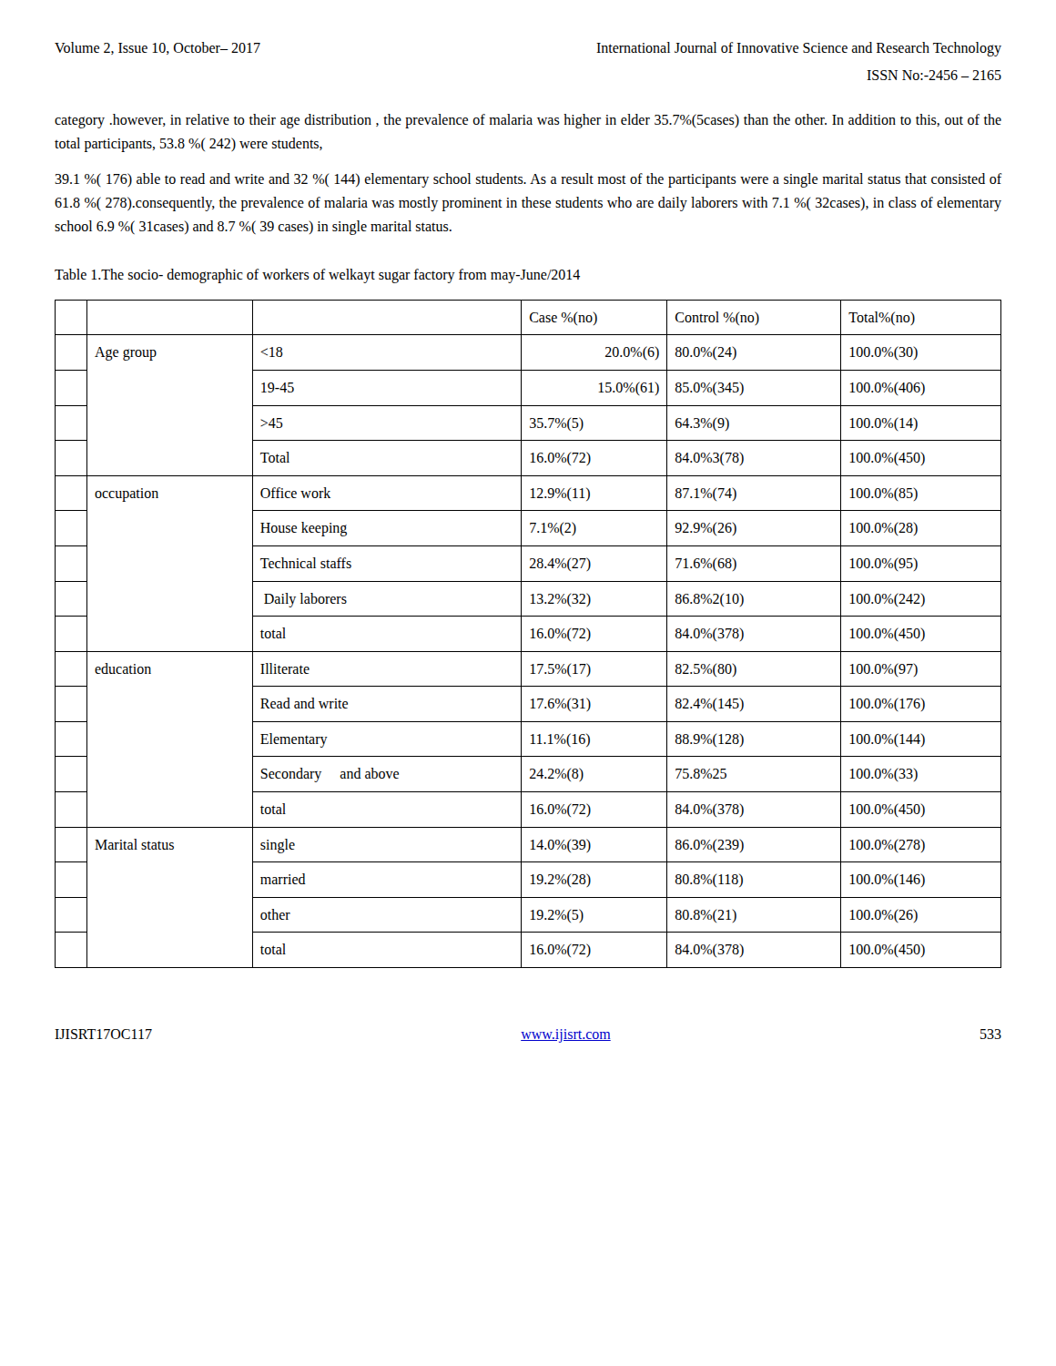Volume 2, Issue 10, October– 2017
International Journal of Innovative Science and Research Technology
ISSN No:-2456 – 2165
category .however, in relative to their age distribution , the prevalence of malaria was higher in elder 35.7%(5cases) than the other. In addition to this, out of the total participants, 53.8 %( 242) were students,
39.1 %( 176) able to read and write and 32 %( 144) elementary school students. As a result most of the participants were a single marital status that consisted of 61.8 %( 278).consequently, the prevalence of malaria was mostly prominent in these students who are daily laborers with 7.1 %( 32cases), in class of elementary school 6.9 %( 31cases) and 8.7 %( 39 cases) in single marital status.
Table 1.The socio- demographic of workers of welkayt sugar factory from may-June/2014
| | | | Case %(no) | Control %(no) | Total%(no) |
| --- | --- | --- | --- | --- | --- |
| | Age group | <18 | 20.0%(6) | 80.0%(24) | 100.0%(30) |
| | 19-45 | 15.0%(61) | 85.0%(345) | 100.0%(406) |
| | >45 | 35.7%(5) | 64.3%(9) | 100.0%(14) |
| | Total | 16.0%(72) | 84.0%3(78) | 100.0%(450) |
| | occupation | Office work | 12.9%(11) | 87.1%(74) | 100.0%(85) |
| | House keeping | 7.1%(2) | 92.9%(26) | 100.0%(28) |
| | Technical staffs | 28.4%(27) | 71.6%(68) | 100.0%(95) |
| | Daily laborers | 13.2%(32) | 86.8%2(10) | 100.0%(242) |
| | total | 16.0%(72) | 84.0%(378) | 100.0%(450) |
| | education | Illiterate | 17.5%(17) | 82.5%(80) | 100.0%(97) |
| | Read and write | 17.6%(31) | 82.4%(145) | 100.0%(176) |
| | Elementary | 11.1%(16) | 88.9%(128) | 100.0%(144) |
| | Secondary and above | 24.2%(8) | 75.8%25 | 100.0%(33) |
| | total | 16.0%(72) | 84.0%(378) | 100.0%(450) |
| | Marital status | single | 14.0%(39) | 86.0%(239) | 100.0%(278) |
| | married | 19.2%(28) | 80.8%(118) | 100.0%(146) |
| | other | 19.2%(5) | 80.8%(21) | 100.0%(26) |
| | total | 16.0%(72) | 84.0%(378) | 100.0%(450) |
IJISRT17OC117
www.ijisrt.com
533